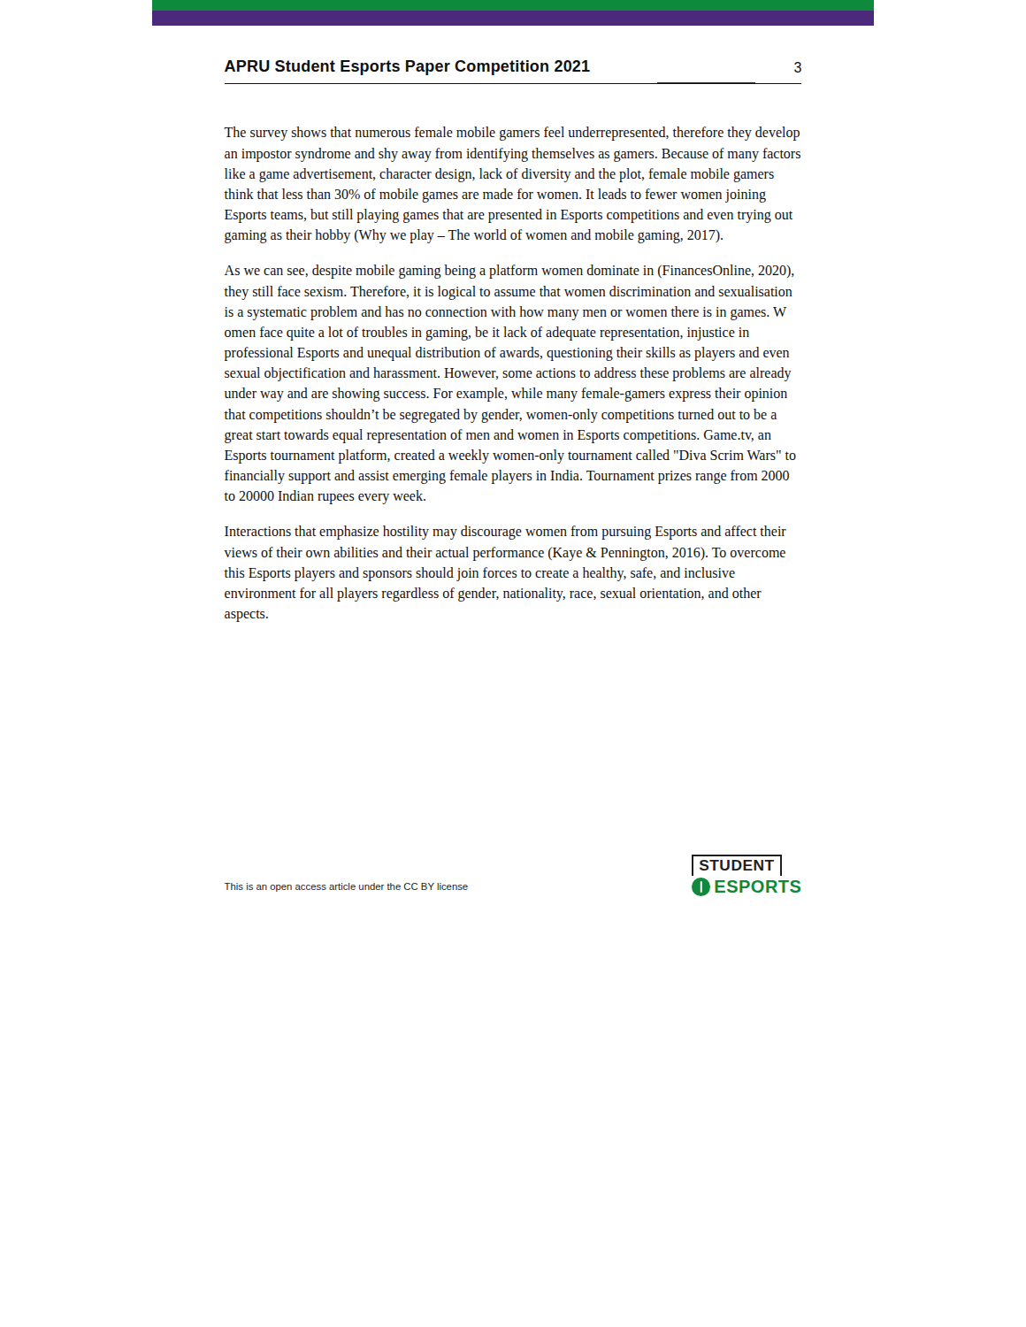APRU Student Esports Paper Competition 2021
3
The survey shows that numerous female mobile gamers feel underrepresented, therefore they develop an impostor syndrome and shy away from identifying themselves as gamers. Because of many factors like a game advertisement, character design, lack of diversity and the plot, female mobile gamers think that less than 30% of mobile games are made for women. It leads to fewer women joining Esports teams, but still playing games that are presented in Esports competitions and even trying out gaming as their hobby (Why we play – The world of women and mobile gaming, 2017).
As we can see, despite mobile gaming being a platform women dominate in (FinancesOnline, 2020), they still face sexism. Therefore, it is logical to assume that women discrimination and sexualisation is a systematic problem and has no connection with how many men or women there is in games. W omen face quite a lot of troubles in gaming, be it lack of adequate representation, injustice in professional Esports and unequal distribution of awards, questioning their skills as players and even sexual objectification and harassment. However, some actions to address these problems are already under way and are showing success. For example, while many female-gamers express their opinion that competitions shouldn’t be segregated by gender, women-only competitions turned out to be a great start towards equal representation of men and women in Esports competitions. Game.tv, an Esports tournament platform, created a weekly women-only tournament called "Diva Scrim Wars" to financially support and assist emerging female players in India. Tournament prizes range from 2000 to 20000 Indian rupees every week.
Interactions that emphasize hostility may discourage women from pursuing Esports and affect their views of their own abilities and their actual performance (Kaye & Pennington, 2016). To overcome this Esports players and sponsors should join forces to create a healthy, safe, and inclusive environment for all players regardless of gender, nationality, race, sexual orientation, and other aspects.
This is an open access article under the CC BY license
STUDENT
ESPORTS